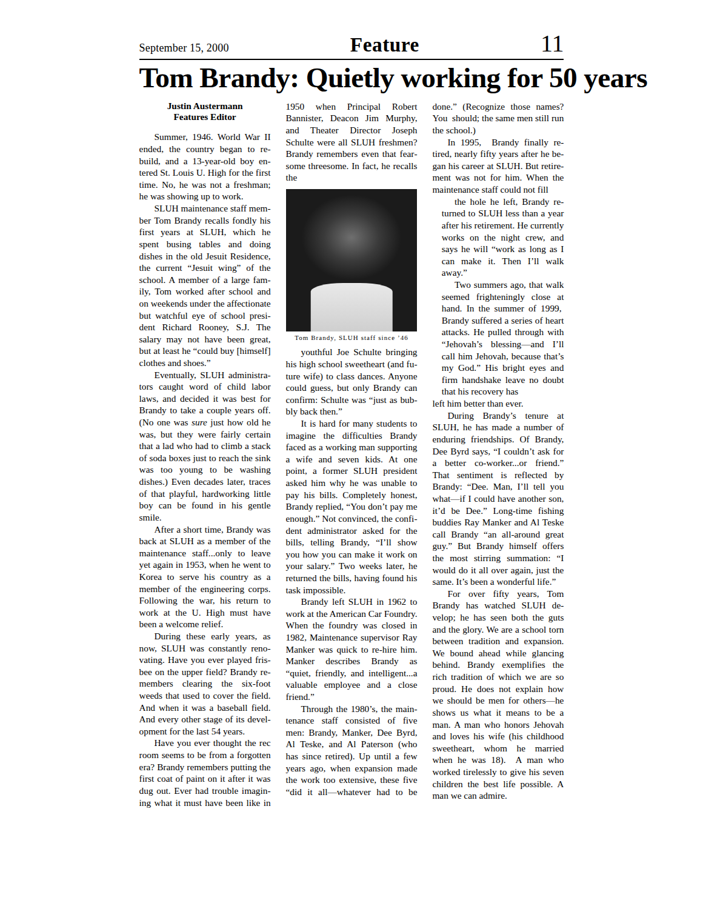September 15, 2000
Feature
11
Tom Brandy: Quietly working for 50 years
Justin Austermann Features Editor
Summer, 1946. World War II ended, the country began to rebuild, and a 13-year-old boy entered St. Louis U. High for the first time. No, he was not a freshman; he was showing up to work.
SLUH maintenance staff member Tom Brandy recalls fondly his first years at SLUH, which he spent busing tables and doing dishes in the old Jesuit Residence, the current “Jesuit wing” of the school. A member of a large family, Tom worked after school and on weekends under the affectionate but watchful eye of school president Richard Rooney, S.J. The salary may not have been great, but at least he “could buy [himself] clothes and shoes.”
Eventually, SLUH administrators caught word of child labor laws, and decided it was best for Brandy to take a couple years off. (No one was sure just how old he was, but they were fairly certain that a lad who had to climb a stack of soda boxes just to reach the sink was too young to be washing dishes.) Even decades later, traces of that playful, hardworking little boy can be found in his gentle smile.
After a short time, Brandy was back at SLUH as a member of the maintenance staff...only to leave yet again in 1953, when he went to Korea to serve his country as a member of the engineering corps. Following the war, his return to work at the U. High must have been a welcome relief.
During these early years, as now, SLUH was constantly renovating. Have you ever played frisbee on the upper field? Brandy remembers clearing the six-foot weeds that used to cover the field. And when it was a baseball field. And every other stage of its development for the last 54 years.
Have you ever thought the rec room seems to be from a forgotten era? Brandy remembers putting the first coat of paint on it after it was dug out. Ever had trouble imagining what it must have been like in 1950 when Principal Robert Bannister, Deacon Jim Murphy, and Theater Director Joseph Schulte were all SLUH freshmen? Brandy remembers even that fearsome threesome. In fact, he recalls the
Tom Brandy, SLUH staff since ’46
youthful Joe Schulte bringing his high school sweetheart (and future wife) to class dances. Anyone could guess, but only Brandy can confirm: Schulte was “just as bubbly back then.”
It is hard for many students to imagine the difficulties Brandy faced as a working man supporting a wife and seven kids. At one point, a former SLUH president asked him why he was unable to pay his bills. Completely honest, Brandy replied, “You don’t pay me enough.” Not convinced, the confident administrator asked for the bills, telling Brandy, “I’ll show you how you can make it work on your salary.” Two weeks later, he returned the bills, having found his task impossible.
Brandy left SLUH in 1962 to work at the American Car Foundry. When the foundry was closed in 1982, Maintenance supervisor Ray Manker was quick to re-hire him. Manker describes Brandy as “quiet, friendly, and intelligent...a valuable employee and a close friend.”
Through the 1980’s, the maintenance staff consisted of five men: Brandy, Manker, Dee Byrd, Al Teske, and Al Paterson (who has since retired). Up until a few years ago, when expansion made the work too extensive, these five “did it all—whatever had to be done.” (Recognize those names? You should; the same men still run the school.)
In 1995, Brandy finally retired, nearly fifty years after he began his career at SLUH. But retirement was not for him. When the maintenance staff could not fill
the hole he left, Brandy returned to SLUH less than a year after his retirement. He currently works on the night crew, and says he will “work as long as I can make it. Then I’ll walk away.”
Two summers ago, that walk seemed frighteningly close at hand. In the summer of 1999, Brandy suffered a series of heart attacks. He pulled through with “Jehovah’s blessing—and I’ll call him Jehovah, because that’s my God.” His bright eyes and firm handshake leave no doubt that his recovery has
left him better than ever.
During Brandy’s tenure at SLUH, he has made a number of enduring friendships. Of Brandy, Dee Byrd says, “I couldn’t ask for a better co-worker...or friend.” That sentiment is reflected by Brandy: “Dee. Man, I’ll tell you what—if I could have another son, it’d be Dee.” Long-time fishing buddies Ray Manker and Al Teske call Brandy “an all-around great guy.” But Brandy himself offers the most stirring summation: “I would do it all over again, just the same. It’s been a wonderful life.”
For over fifty years, Tom Brandy has watched SLUH develop; he has seen both the guts and the glory. We are a school torn between tradition and expansion. We bound ahead while glancing behind. Brandy exemplifies the rich tradition of which we are so proud. He does not explain how we should be men for others—he shows us what it means to be a man. A man who honors Jehovah and loves his wife (his childhood sweetheart, whom he married when he was 18). A man who worked tirelessly to give his seven children the best life possible. A man we can admire.